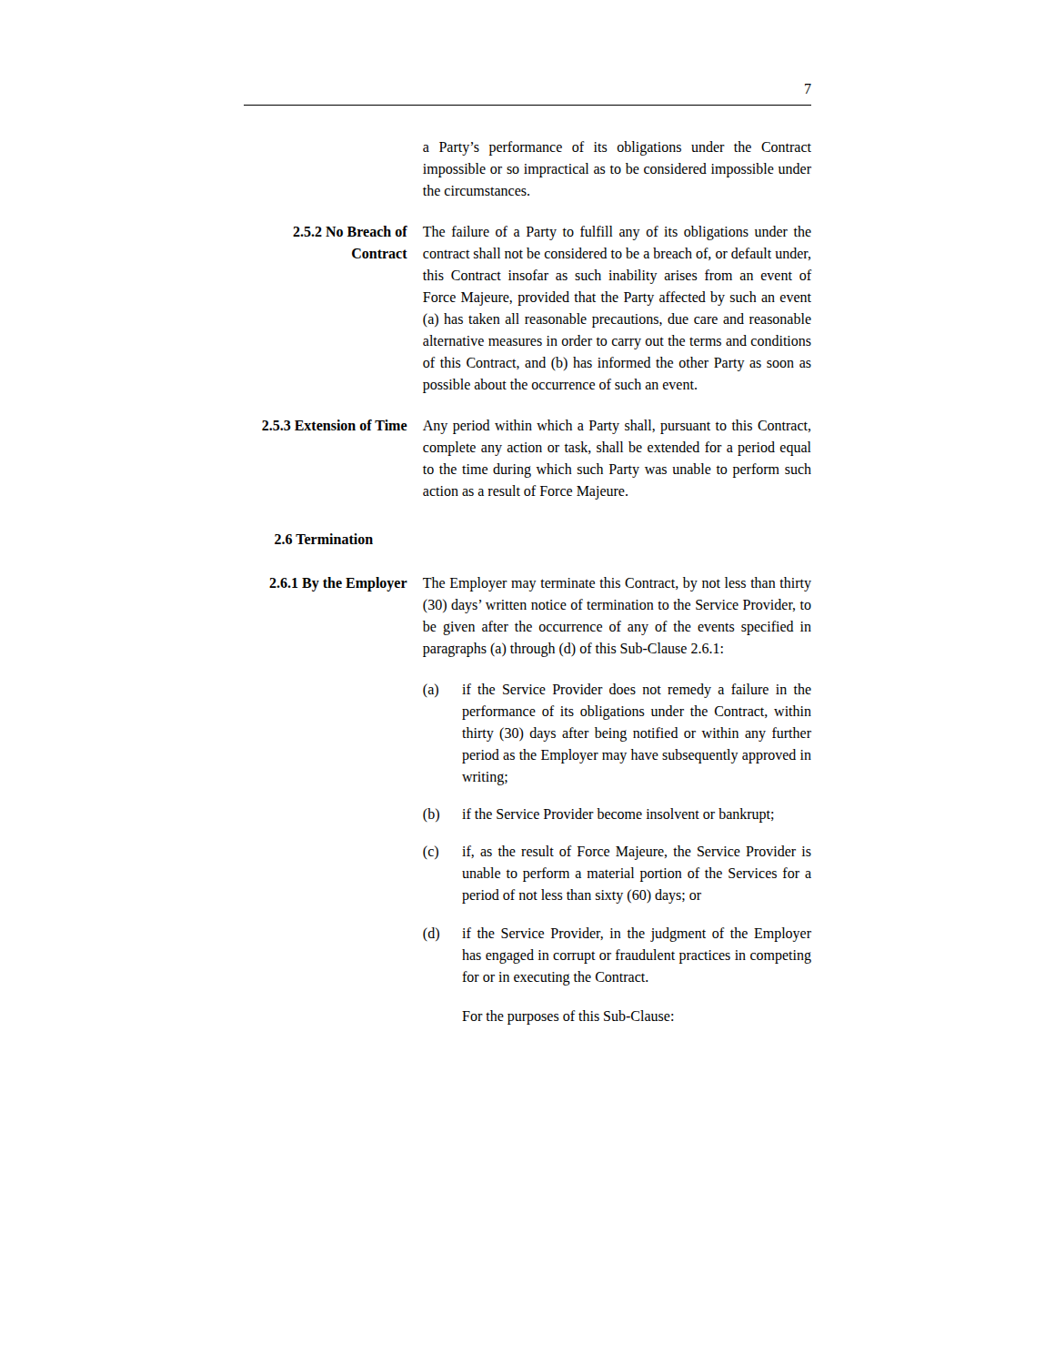7
a Party’s performance of its obligations under the Contract impossible or so impractical as to be considered impossible under the circumstances.
2.5.2 No Breach of Contract
The failure of a Party to fulfill any of its obligations under the contract shall not be considered to be a breach of, or default under, this Contract insofar as such inability arises from an event of Force Majeure, provided that the Party affected by such an event (a) has taken all reasonable precautions, due care and reasonable alternative measures in order to carry out the terms and conditions of this Contract, and (b) has informed the other Party as soon as possible about the occurrence of such an event.
2.5.3 Extension of Time
Any period within which a Party shall, pursuant to this Contract, complete any action or task, shall be extended for a period equal to the time during which such Party was unable to perform such action as a result of Force Majeure.
2.6 Termination
2.6.1 By the Employer
The Employer may terminate this Contract, by not less than thirty (30) days’ written notice of termination to the Service Provider, to be given after the occurrence of any of the events specified in paragraphs (a) through (d) of this Sub-Clause 2.6.1:
(a)
if the Service Provider does not remedy a failure in the performance of its obligations under the Contract, within thirty (30) days after being notified or within any further period as the Employer may have subsequently approved in writing;
(b)
if the Service Provider become insolvent or bankrupt;
(c)
if, as the result of Force Majeure, the Service Provider is unable to perform a material portion of the Services for a period of not less than sixty (60) days; or
(d)
if the Service Provider, in the judgment of the Employer has engaged in corrupt or fraudulent practices in competing for or in executing the Contract.
For the purposes of this Sub-Clause: